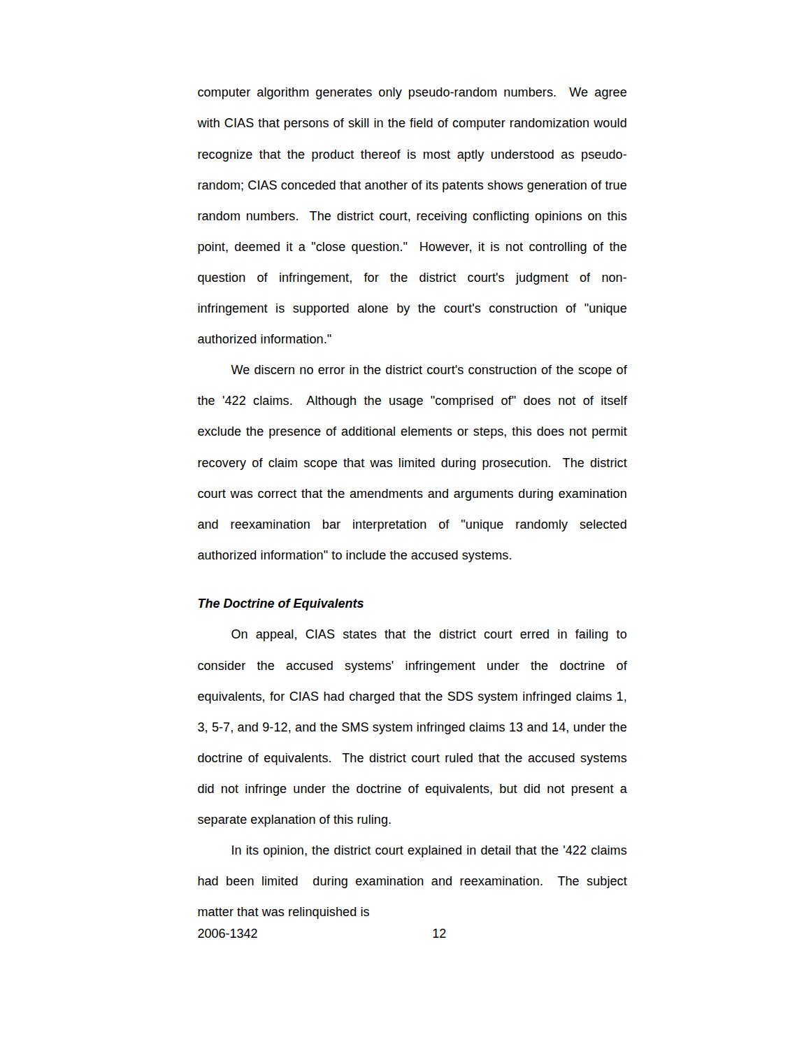computer algorithm generates only pseudo-random numbers. We agree with CIAS that persons of skill in the field of computer randomization would recognize that the product thereof is most aptly understood as pseudo-random; CIAS conceded that another of its patents shows generation of true random numbers. The district court, receiving conflicting opinions on this point, deemed it a "close question." However, it is not controlling of the question of infringement, for the district court's judgment of non-infringement is supported alone by the court's construction of "unique authorized information."
We discern no error in the district court's construction of the scope of the '422 claims. Although the usage "comprised of" does not of itself exclude the presence of additional elements or steps, this does not permit recovery of claim scope that was limited during prosecution. The district court was correct that the amendments and arguments during examination and reexamination bar interpretation of "unique randomly selected authorized information" to include the accused systems.
The Doctrine of Equivalents
On appeal, CIAS states that the district court erred in failing to consider the accused systems' infringement under the doctrine of equivalents, for CIAS had charged that the SDS system infringed claims 1, 3, 5-7, and 9-12, and the SMS system infringed claims 13 and 14, under the doctrine of equivalents. The district court ruled that the accused systems did not infringe under the doctrine of equivalents, but did not present a separate explanation of this ruling.
In its opinion, the district court explained in detail that the '422 claims had been limited during examination and reexamination. The subject matter that was relinquished is
2006-1342 12